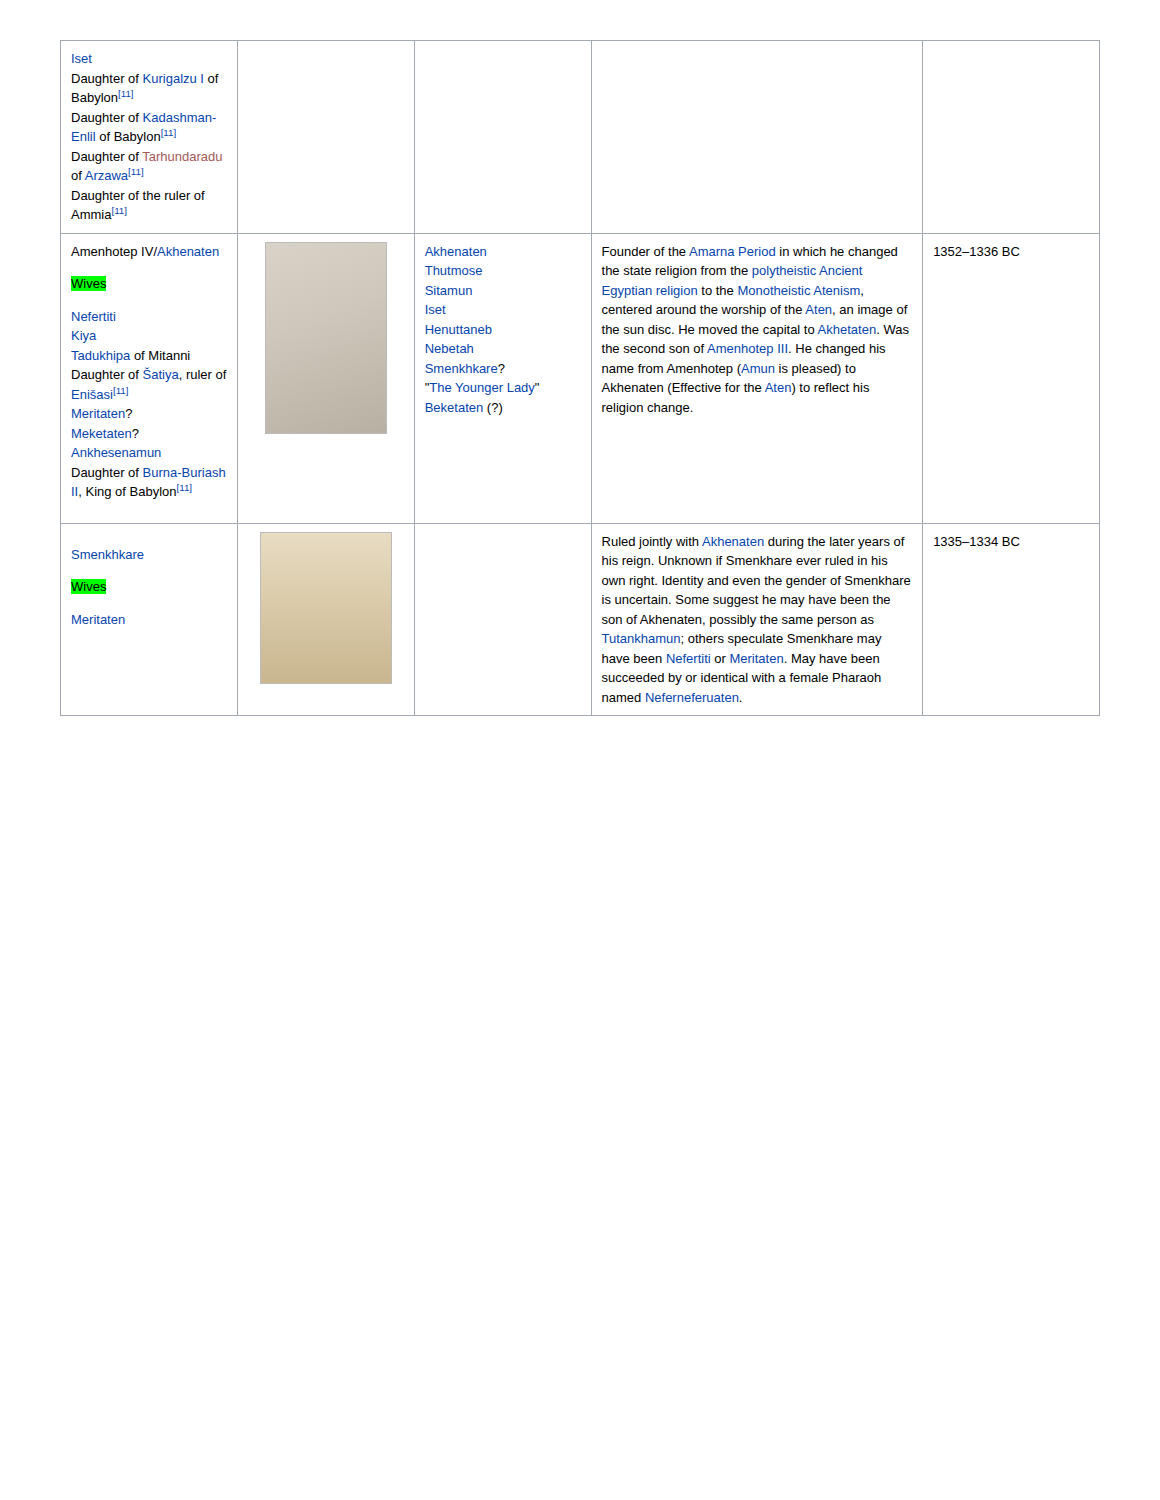| Iset Daughter of Kurigalzu I of Babylon [11] Daughter of Kadashman-Enlil of Babylon [11] Daughter of Tarhundaradu of Arzawa [11] Daughter of the ruler of Ammia [11] | | | | |
| Amenhotep IV/ Akhenaten Wives Nefertiti Kiya Tadukhipa of Mitanni Daughter of Šatiya , ruler of Enišasi [11] Meritaten ? Meketaten ? Ankhesenamun Daughter of Burna-Buriash II , King of Babylon [11] | | Akhenaten Thutmose Sitamun Iset Henuttaneb Nebetah Smenkhkare ? " The Younger Lady " Beketaten (?) | Founder of the Amarna Period in which he changed the state religion from the polytheistic Ancient Egyptian religion to the Monotheistic Atenism , centered around the worship of the Aten , an image of the sun disc. He moved the capital to Akhetaten . Was the second son of Amenhotep III . He changed his name from Amenhotep ( Amun is pleased) to Akhenaten (Effective for the Aten ) to reflect his religion change. | 1352–1336 BC |
| Smenkhkare Wives Meritaten | | | Ruled jointly with Akhenaten during the later years of his reign. Unknown if Smenkhare ever ruled in his own right. Identity and even the gender of Smenkhare is uncertain. Some suggest he may have been the son of Akhenaten, possibly the same person as Tutankhamun ; others speculate Smenkhare may have been Nefertiti or Meritaten . May have been succeeded by or identical with a female Pharaoh named Neferneferuaten . | 1335–1334 BC |